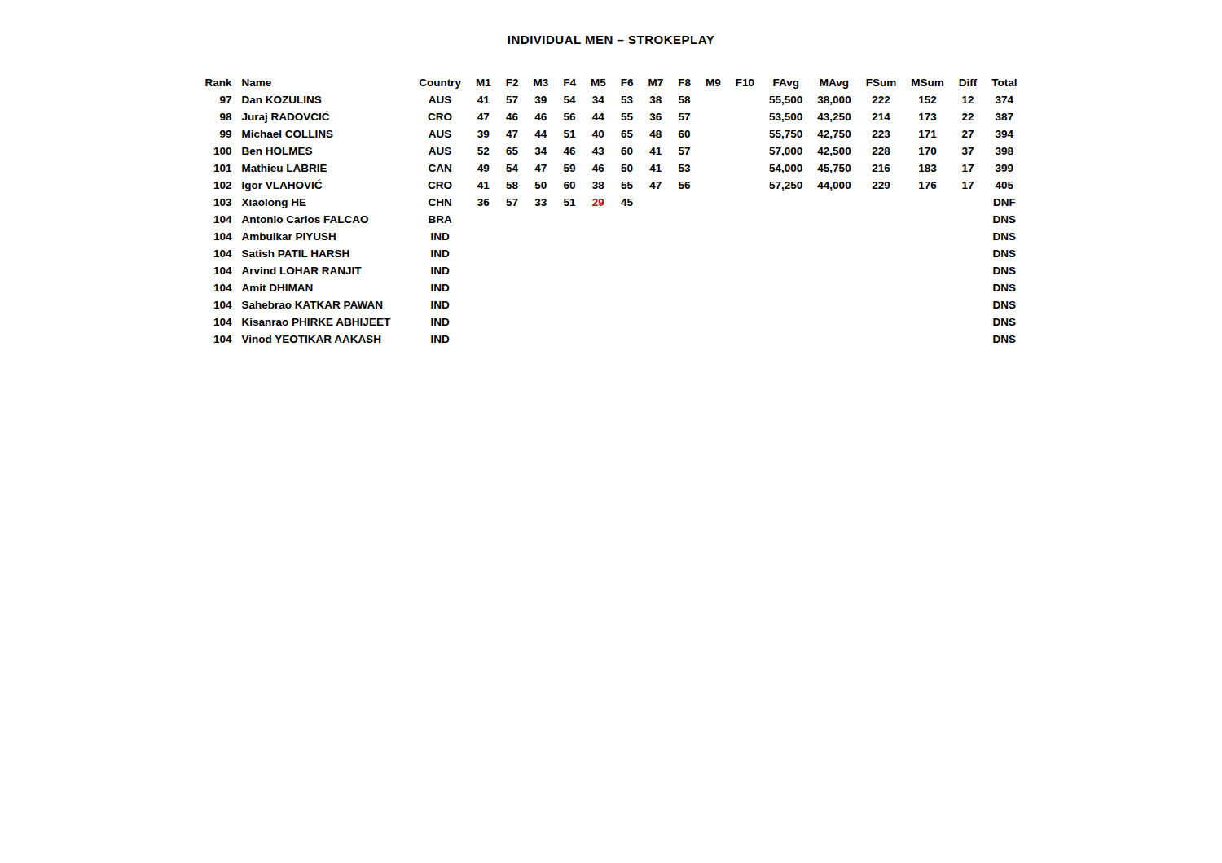INDIVIDUAL MEN – STROKEPLAY
| Rank | Name | Country | M1 | F2 | M3 | F4 | M5 | F6 | M7 | F8 | M9 | F10 | FAvg | MAvg | FSum | MSum | Diff | Total |
| --- | --- | --- | --- | --- | --- | --- | --- | --- | --- | --- | --- | --- | --- | --- | --- | --- | --- | --- |
| 97 | Dan KOZULINS | AUS | 41 | 57 | 39 | 54 | 34 | 53 | 38 | 58 | | | 55,500 | 38,000 | 222 | 152 | 12 | 374 |
| 98 | Juraj RADOVCIĆ | CRO | 47 | 46 | 46 | 56 | 44 | 55 | 36 | 57 | | | 53,500 | 43,250 | 214 | 173 | 22 | 387 |
| 99 | Michael COLLINS | AUS | 39 | 47 | 44 | 51 | 40 | 65 | 48 | 60 | | | 55,750 | 42,750 | 223 | 171 | 27 | 394 |
| 100 | Ben HOLMES | AUS | 52 | 65 | 34 | 46 | 43 | 60 | 41 | 57 | | | 57,000 | 42,500 | 228 | 170 | 37 | 398 |
| 101 | Mathieu LABRIE | CAN | 49 | 54 | 47 | 59 | 46 | 50 | 41 | 53 | | | 54,000 | 45,750 | 216 | 183 | 17 | 399 |
| 102 | Igor VLAHOVIĆ | CRO | 41 | 58 | 50 | 60 | 38 | 55 | 47 | 56 | | | 57,250 | 44,000 | 229 | 176 | 17 | 405 |
| 103 | Xiaolong HE | CHN | 36 | 57 | 33 | 51 | 29 | 45 | | | | | | | | | | DNF |
| 104 | Antonio Carlos FALCAO | BRA | | | | | | | | | | | | | | | | DNS |
| 104 | Ambulkar PIYUSH | IND | | | | | | | | | | | | | | | | DNS |
| 104 | Satish PATIL HARSH | IND | | | | | | | | | | | | | | | | DNS |
| 104 | Arvind LOHAR RANJIT | IND | | | | | | | | | | | | | | | | DNS |
| 104 | Amit DHIMAN | IND | | | | | | | | | | | | | | | | DNS |
| 104 | Sahebrao KATKAR PAWAN | IND | | | | | | | | | | | | | | | | DNS |
| 104 | Kisanrao PHIRKE ABHIJEET | IND | | | | | | | | | | | | | | | | DNS |
| 104 | Vinod YEOTIKAR AAKASH | IND | | | | | | | | | | | | | | | | DNS |